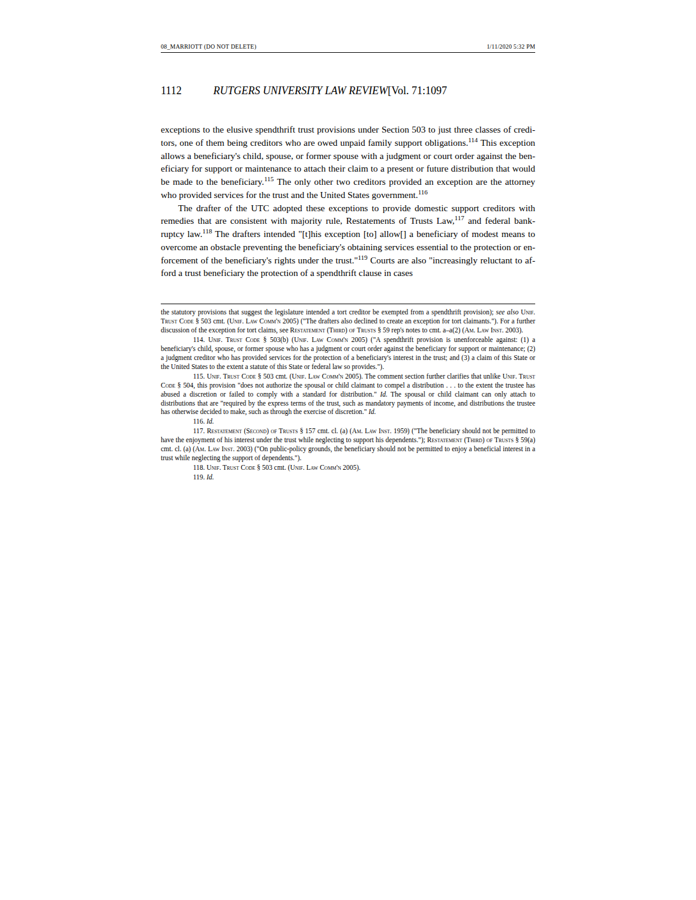08_Marriott (Do Not Delete) 1/11/2020 5:32 PM
1112 RUTGERS UNIVERSITY LAW REVIEW[Vol. 71:1097
exceptions to the elusive spendthrift trust provisions under Section 503 to just three classes of creditors, one of them being creditors who are owed unpaid family support obligations.114 This exception allows a beneficiary's child, spouse, or former spouse with a judgment or court order against the beneficiary for support or maintenance to attach their claim to a present or future distribution that would be made to the beneficiary.115 The only other two creditors provided an exception are the attorney who provided services for the trust and the United States government.116
The drafter of the UTC adopted these exceptions to provide domestic support creditors with remedies that are consistent with majority rule, Restatements of Trusts Law,117 and federal bankruptcy law.118 The drafters intended "[t]his exception [to] allow[] a beneficiary of modest means to overcome an obstacle preventing the beneficiary's obtaining services essential to the protection or enforcement of the beneficiary's rights under the trust."119 Courts are also "increasingly reluctant to afford a trust beneficiary the protection of a spendthrift clause in cases
the statutory provisions that suggest the legislature intended a tort creditor be exempted from a spendthrift provision); see also Unif. Trust Code § 503 cmt. (Unif. Law Comm'n 2005) ("The drafters also declined to create an exception for tort claimants."). For a further discussion of the exception for tort claims, see Restatement (Third) of Trusts § 59 rep's notes to cmt. a–a(2) (Am. Law Inst. 2003).
114. Unif. Trust Code § 503(b) (Unif. Law Comm'n 2005) ("A spendthrift provision is unenforceable against: (1) a beneficiary's child, spouse, or former spouse who has a judgment or court order against the beneficiary for support or maintenance; (2) a judgment creditor who has provided services for the protection of a beneficiary's interest in the trust; and (3) a claim of this State or the United States to the extent a statute of this State or federal law so provides.").
115. Unif. Trust Code § 503 cmt. (Unif. Law Comm'n 2005). The comment section further clarifies that unlike Unif. Trust Code § 504, this provision "does not authorize the spousal or child claimant to compel a distribution . . . to the extent the trustee has abused a discretion or failed to comply with a standard for distribution." Id. The spousal or child claimant can only attach to distributions that are "required by the express terms of the trust, such as mandatory payments of income, and distributions the trustee has otherwise decided to make, such as through the exercise of discretion." Id.
116. Id.
117. Restatement (Second) of Trusts § 157 cmt. cl. (a) (Am. Law Inst. 1959) ("The beneficiary should not be permitted to have the enjoyment of his interest under the trust while neglecting to support his dependents."); Restatement (Third) of Trusts § 59(a) cmt. cl. (a) (Am. Law Inst. 2003) ("On public-policy grounds, the beneficiary should not be permitted to enjoy a beneficial interest in a trust while neglecting the support of dependents.").
118. Unif. Trust Code § 503 cmt. (Unif. Law Comm'n 2005).
119. Id.